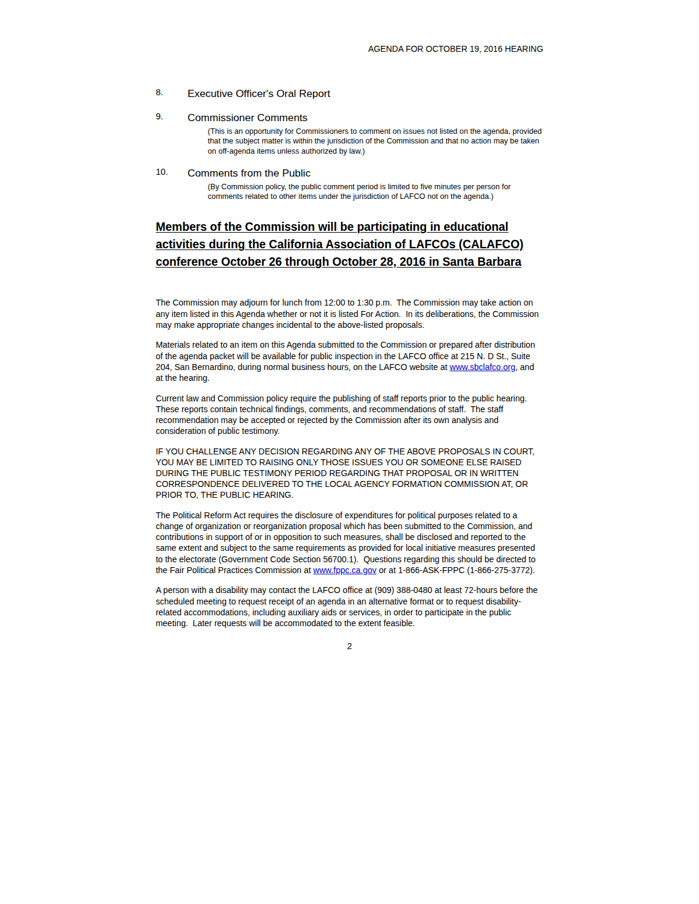AGENDA FOR OCTOBER 19, 2016 HEARING
8. Executive Officer's Oral Report
9. Commissioner Comments
(This is an opportunity for Commissioners to comment on issues not listed on the agenda, provided that the subject matter is within the jurisdiction of the Commission and that no action may be taken on off-agenda items unless authorized by law.)
10. Comments from the Public
(By Commission policy, the public comment period is limited to five minutes per person for comments related to other items under the jurisdiction of LAFCO not on the agenda.)
Members of the Commission will be participating in educational activities during the California Association of LAFCOs (CALAFCO) conference October 26 through October 28, 2016 in Santa Barbara
The Commission may adjourn for lunch from 12:00 to 1:30 p.m. The Commission may take action on any item listed in this Agenda whether or not it is listed For Action. In its deliberations, the Commission may make appropriate changes incidental to the above-listed proposals.
Materials related to an item on this Agenda submitted to the Commission or prepared after distribution of the agenda packet will be available for public inspection in the LAFCO office at 215 N. D St., Suite 204, San Bernardino, during normal business hours, on the LAFCO website at www.sbclafco.org, and at the hearing.
Current law and Commission policy require the publishing of staff reports prior to the public hearing. These reports contain technical findings, comments, and recommendations of staff. The staff recommendation may be accepted or rejected by the Commission after its own analysis and consideration of public testimony.
IF YOU CHALLENGE ANY DECISION REGARDING ANY OF THE ABOVE PROPOSALS IN COURT, YOU MAY BE LIMITED TO RAISING ONLY THOSE ISSUES YOU OR SOMEONE ELSE RAISED DURING THE PUBLIC TESTIMONY PERIOD REGARDING THAT PROPOSAL OR IN WRITTEN CORRESPONDENCE DELIVERED TO THE LOCAL AGENCY FORMATION COMMISSION AT, OR PRIOR TO, THE PUBLIC HEARING.
The Political Reform Act requires the disclosure of expenditures for political purposes related to a change of organization or reorganization proposal which has been submitted to the Commission, and contributions in support of or in opposition to such measures, shall be disclosed and reported to the same extent and subject to the same requirements as provided for local initiative measures presented to the electorate (Government Code Section 56700.1). Questions regarding this should be directed to the Fair Political Practices Commission at www.fppc.ca.gov or at 1-866-ASK-FPPC (1-866-275-3772).
A person with a disability may contact the LAFCO office at (909) 388-0480 at least 72-hours before the scheduled meeting to request receipt of an agenda in an alternative format or to request disability-related accommodations, including auxiliary aids or services, in order to participate in the public meeting. Later requests will be accommodated to the extent feasible.
2